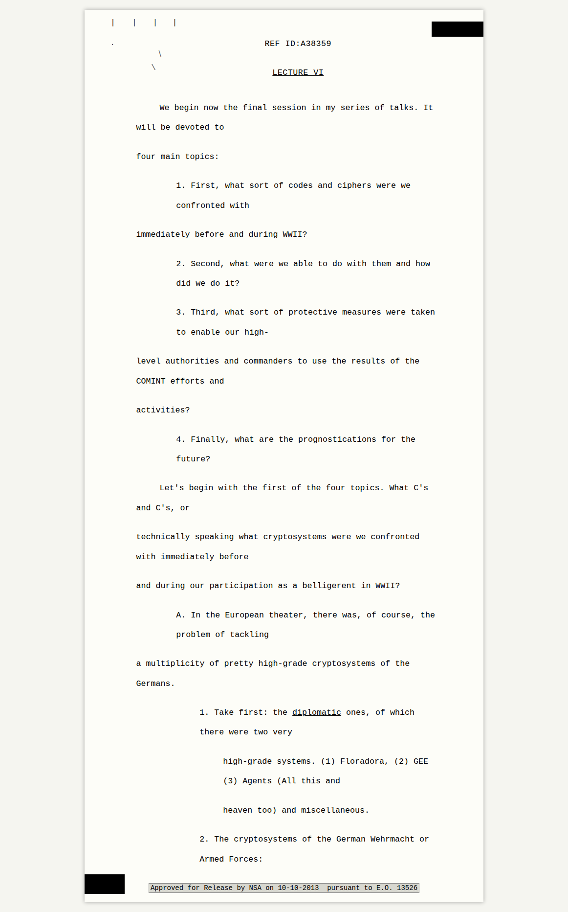| |
| |
.
\
\
REF ID:A38359
LECTURE VI
We begin now the final session in my series of talks. It will be devoted to
four main topics:
1. First, what sort of codes and ciphers were we confronted with
immediately before and during WWII?
2. Second, what were we able to do with them and how did we do it?
3. Third, what sort of protective measures were taken to enable our high-
level authorities and commanders to use the results of the COMINT efforts and
activities?
4. Finally, what are the prognostications for the future?
Let's begin with the first of the four topics. What C's and C's, or
technically speaking what cryptosystems were we confronted with immediately before
and during our participation as a belligerent in WWII?
A. In the European theater, there was, of course, the problem of tackling
a multiplicity of pretty high-grade cryptosystems of the Germans.
1. Take first: the diplomatic ones, of which there were two very
high-grade systems. (1) Floradora, (2) GEE (3) Agents (All this and
heaven too) and miscellaneous.
2. The cryptosystems of the German Wehrmacht or Armed Forces:
Approved for Release by NSA on 10-10-2013 pursuant to E.O. 13526